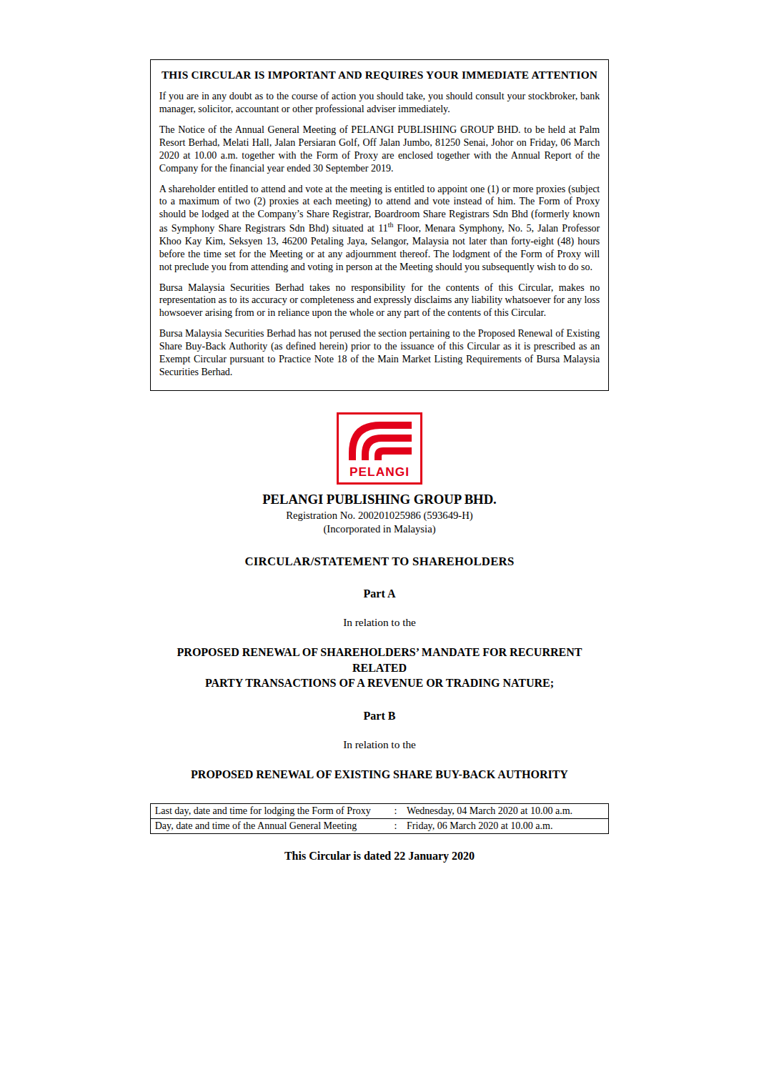THIS CIRCULAR IS IMPORTANT AND REQUIRES YOUR IMMEDIATE ATTENTION
If you are in any doubt as to the course of action you should take, you should consult your stockbroker, bank manager, solicitor, accountant or other professional adviser immediately.
The Notice of the Annual General Meeting of PELANGI PUBLISHING GROUP BHD. to be held at Palm Resort Berhad, Melati Hall, Jalan Persiaran Golf, Off Jalan Jumbo, 81250 Senai, Johor on Friday, 06 March 2020 at 10.00 a.m. together with the Form of Proxy are enclosed together with the Annual Report of the Company for the financial year ended 30 September 2019.
A shareholder entitled to attend and vote at the meeting is entitled to appoint one (1) or more proxies (subject to a maximum of two (2) proxies at each meeting) to attend and vote instead of him. The Form of Proxy should be lodged at the Company’s Share Registrar, Boardroom Share Registrars Sdn Bhd (formerly known as Symphony Share Registrars Sdn Bhd) situated at 11th Floor, Menara Symphony, No. 5, Jalan Professor Khoo Kay Kim, Seksyen 13, 46200 Petaling Jaya, Selangor, Malaysia not later than forty-eight (48) hours before the time set for the Meeting or at any adjournment thereof. The lodgment of the Form of Proxy will not preclude you from attending and voting in person at the Meeting should you subsequently wish to do so.
Bursa Malaysia Securities Berhad takes no responsibility for the contents of this Circular, makes no representation as to its accuracy or completeness and expressly disclaims any liability whatsoever for any loss howsoever arising from or in reliance upon the whole or any part of the contents of this Circular.
Bursa Malaysia Securities Berhad has not perused the section pertaining to the Proposed Renewal of Existing Share Buy-Back Authority (as defined herein) prior to the issuance of this Circular as it is prescribed as an Exempt Circular pursuant to Practice Note 18 of the Main Market Listing Requirements of Bursa Malaysia Securities Berhad.
PELANGI
PELANGI PUBLISHING GROUP BHD.
Registration No. 200201025986 (593649-H)
(Incorporated in Malaysia)
CIRCULAR/STATEMENT TO SHAREHOLDERS
Part A
In relation to the
PROPOSED RENEWAL OF SHAREHOLDERS’ MANDATE FOR RECURRENT RELATED
PARTY TRANSACTIONS OF A REVENUE OR TRADING NATURE;
Part B
In relation to the
PROPOSED RENEWAL OF EXISTING SHARE BUY-BACK AUTHORITY
| Last day, date and time for lodging the Form of Proxy | : | Wednesday, 04 March 2020 at 10.00 a.m. |
| Day, date and time of the Annual General Meeting | : | Friday, 06 March 2020 at 10.00 a.m. |
This Circular is dated 22 January 2020